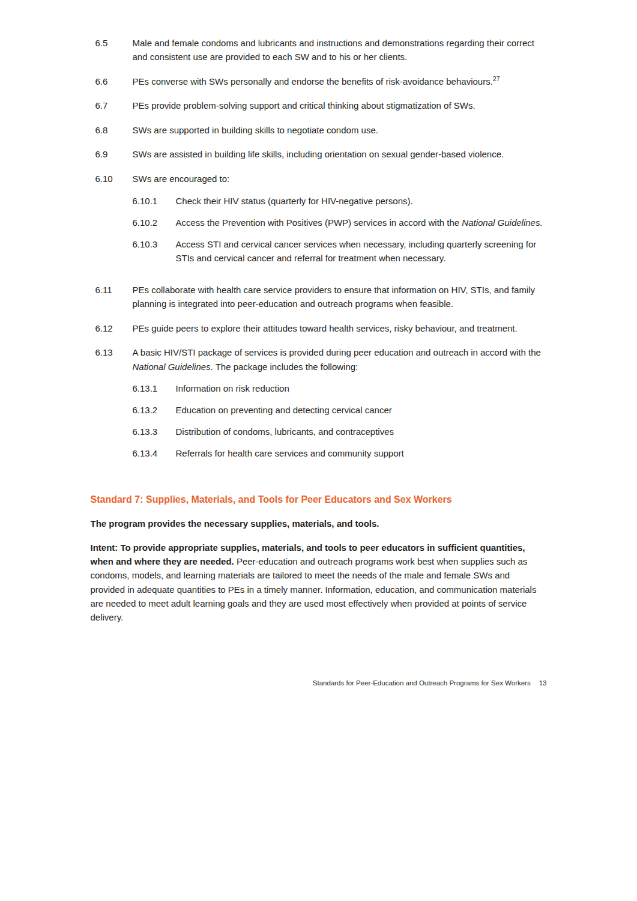6.5 Male and female condoms and lubricants and instructions and demonstrations regarding their correct and consistent use are provided to each SW and to his or her clients.
6.6 PEs converse with SWs personally and endorse the benefits of risk-avoidance behaviours.27
6.7 PEs provide problem-solving support and critical thinking about stigmatization of SWs.
6.8 SWs are supported in building skills to negotiate condom use.
6.9 SWs are assisted in building life skills, including orientation on sexual gender-based violence.
6.10 SWs are encouraged to:
6.10.1 Check their HIV status (quarterly for HIV-negative persons).
6.10.2 Access the Prevention with Positives (PWP) services in accord with the National Guidelines.
6.10.3 Access STI and cervical cancer services when necessary, including quarterly screening for STIs and cervical cancer and referral for treatment when necessary.
6.11 PEs collaborate with health care service providers to ensure that information on HIV, STIs, and family planning is integrated into peer-education and outreach programs when feasible.
6.12 PEs guide peers to explore their attitudes toward health services, risky behaviour, and treatment.
6.13 A basic HIV/STI package of services is provided during peer education and outreach in accord with the National Guidelines. The package includes the following:
6.13.1 Information on risk reduction
6.13.2 Education on preventing and detecting cervical cancer
6.13.3 Distribution of condoms, lubricants, and contraceptives
6.13.4 Referrals for health care services and community support
Standard 7: Supplies, Materials, and Tools for Peer Educators and Sex Workers
The program provides the necessary supplies, materials, and tools.
Intent: To provide appropriate supplies, materials, and tools to peer educators in sufficient quantities, when and where they are needed. Peer-education and outreach programs work best when supplies such as condoms, models, and learning materials are tailored to meet the needs of the male and female SWs and provided in adequate quantities to PEs in a timely manner. Information, education, and communication materials are needed to meet adult learning goals and they are used most effectively when provided at points of service delivery.
Standards for Peer-Education and Outreach Programs for Sex Workers13